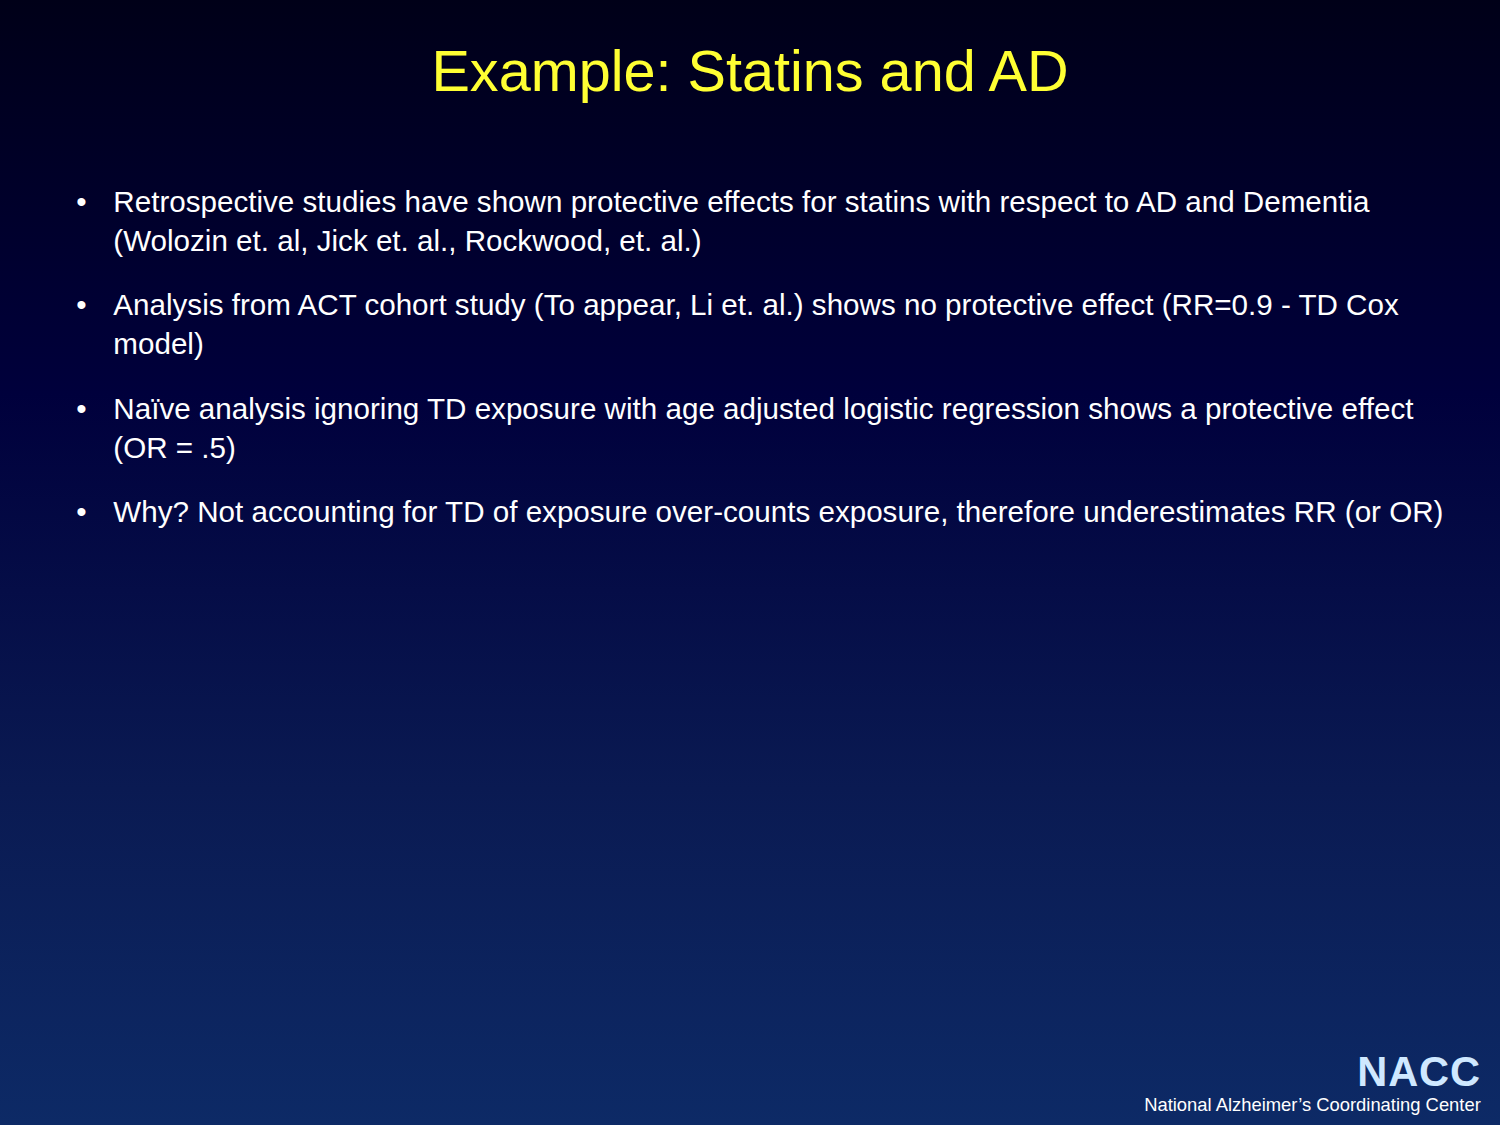Example: Statins and AD
Retrospective studies have shown protective effects for statins with respect to AD and Dementia (Wolozin et. al, Jick et. al., Rockwood, et. al.)
Analysis from ACT cohort study (To appear, Li et. al.) shows no protective effect (RR=0.9 - TD Cox model)
Naïve analysis ignoring TD exposure with age adjusted logistic regression shows a protective effect (OR = .5)
Why? Not accounting for TD of exposure over-counts exposure, therefore underestimates RR (or OR)
NACC
National Alzheimer’s Coordinating Center